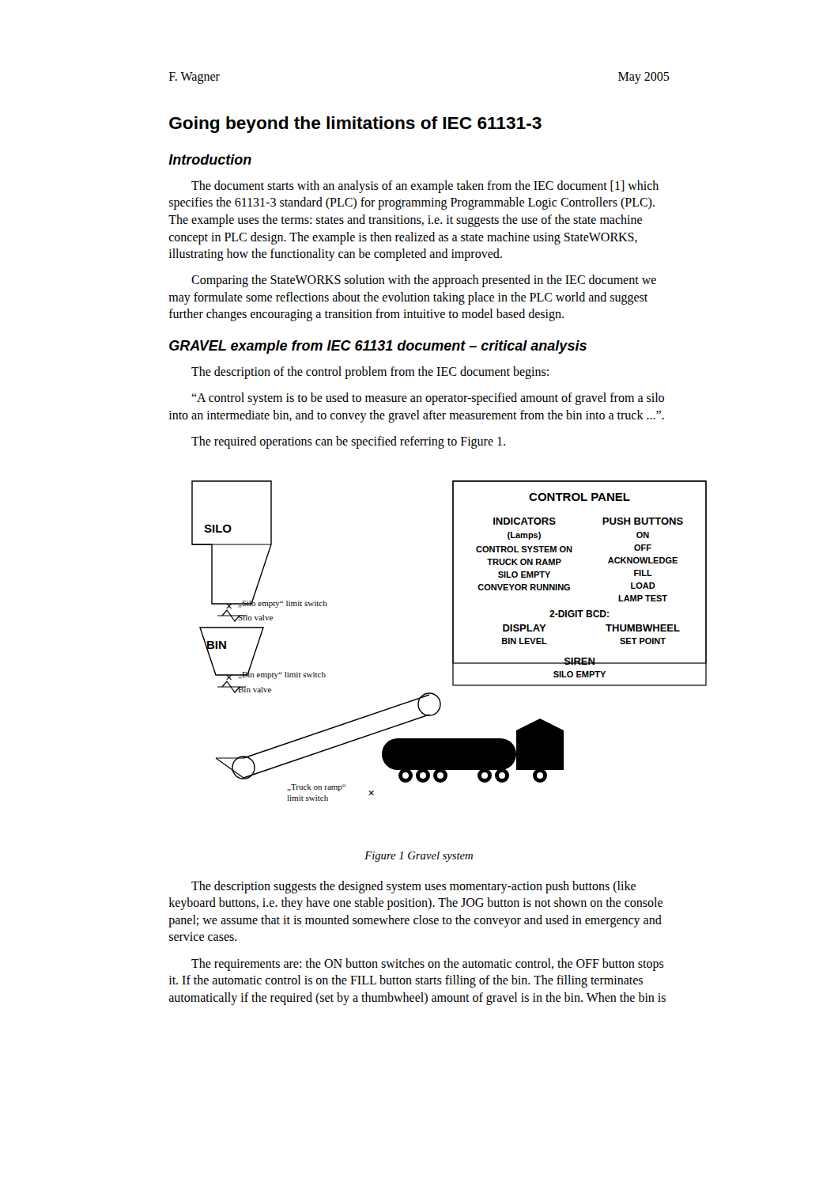F. Wagner May 2005
Going beyond the limitations of IEC 61131-3
Introduction
The document starts with an analysis of an example taken from the IEC document [1] which specifies the 61131-3 standard (PLC) for programming Programmable Logic Controllers (PLC). The example uses the terms: states and transitions, i.e. it suggests the use of the state machine concept in PLC design. The example is then realized as a state machine using StateWORKS, illustrating how the functionality can be completed and improved.
Comparing the StateWORKS solution with the approach presented in the IEC document we may formulate some reflections about the evolution taking place in the PLC world and suggest further changes encouraging a transition from intuitive to model based design.
GRAVEL example from IEC 61131 document – critical analysis
The description of the control problem from the IEC document begins:
“A control system is to be used to measure an operator-specified amount of gravel from a silo into an intermediate bin, and to convey the gravel after measurement from the bin into a truck ...”.
The required operations can be specified referring to Figure 1.
SILO ✕ „Silo empty“ limit switch Silo valve BIN ✕ „Bin empty“ limit switch Bin valve „Truck on ramp“ limit switch ✕ CONTROL PANEL INDICATORS (Lamps) CONTROL SYSTEM ON TRUCK ON RAMP SILO EMPTY CONVEYOR RUNNING PUSH BUTTONS ON OFF ACKNOWLEDGE FILL LOAD LAMP TEST 2-DIGIT BCD: DISPLAY BIN LEVEL THUMBWHEEL SET POINT SIREN SILO EMPTY
Figure 1 Gravel system
The description suggests the designed system uses momentary-action push buttons (like keyboard buttons, i.e. they have one stable position). The JOG button is not shown on the console panel; we assume that it is mounted somewhere close to the conveyor and used in emergency and service cases.
The requirements are: the ON button switches on the automatic control, the OFF button stops it. If the automatic control is on the FILL button starts filling of the bin. The filling terminates automatically if the required (set by a thumbwheel) amount of gravel is in the bin. When the bin is